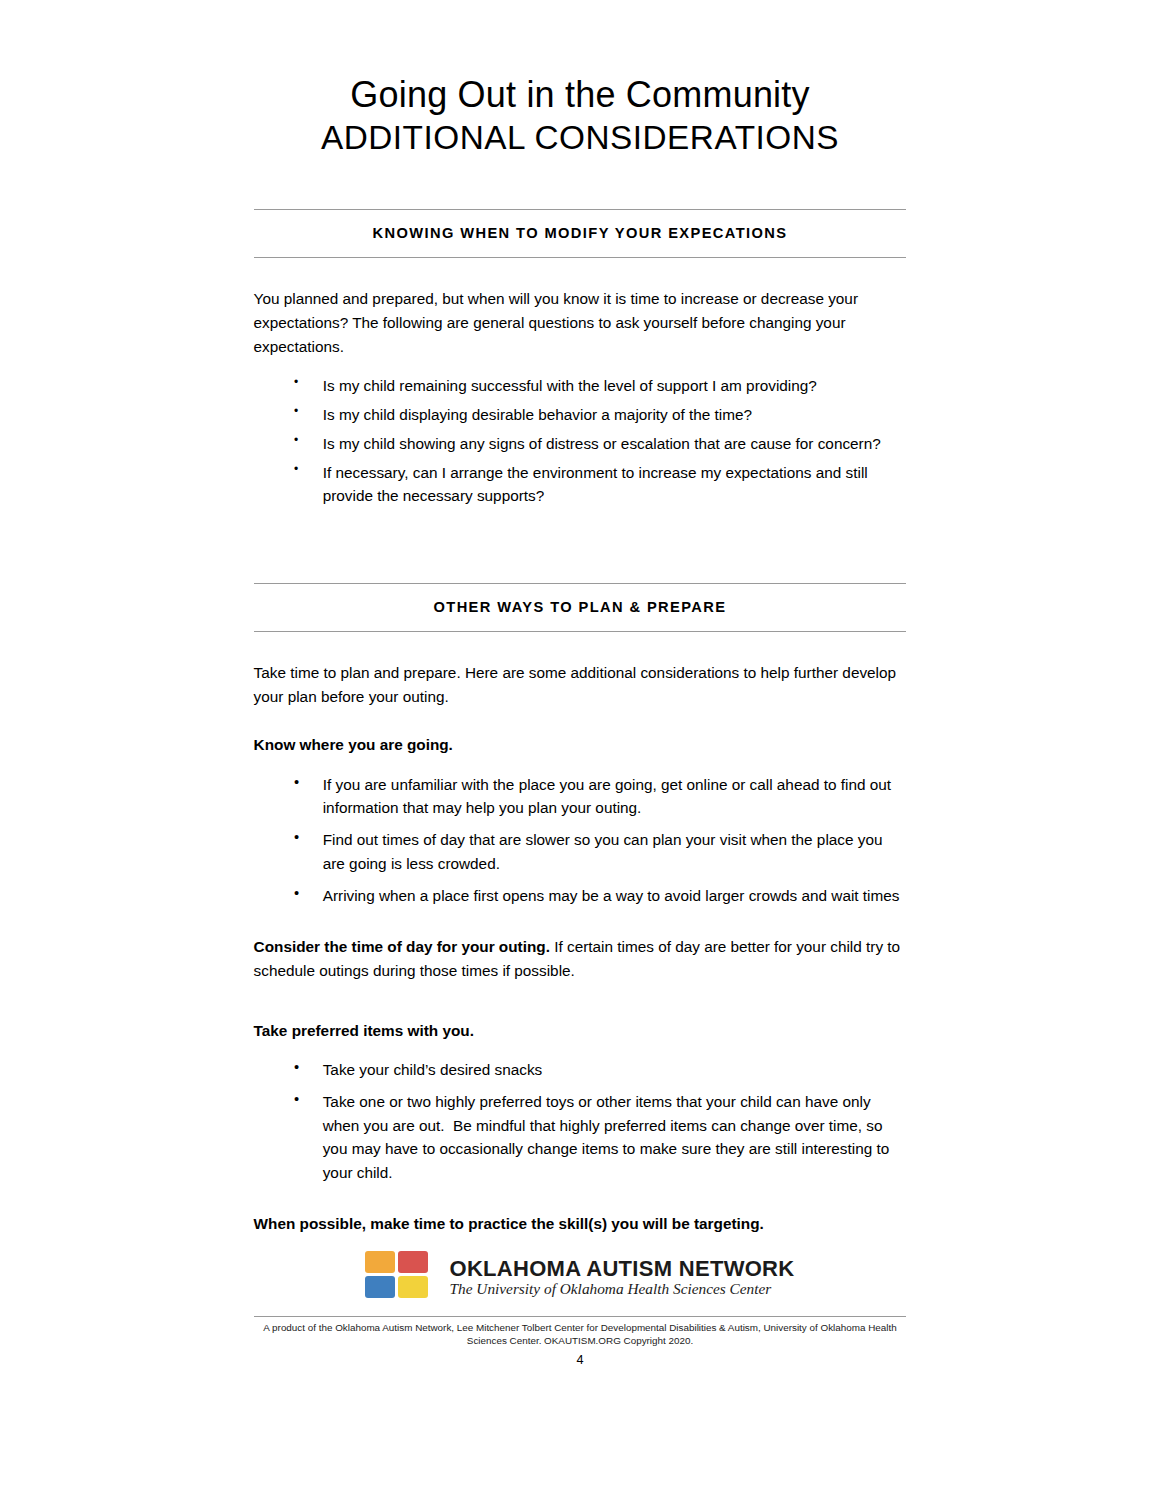Going Out in the Community
ADDITIONAL CONSIDERATIONS
KNOWING WHEN TO MODIFY YOUR EXPECATIONS
You planned and prepared, but when will you know it is time to increase or decrease your expectations? The following are general questions to ask yourself before changing your expectations.
Is my child remaining successful with the level of support I am providing?
Is my child displaying desirable behavior a majority of the time?
Is my child showing any signs of distress or escalation that are cause for concern?
If necessary, can I arrange the environment to increase my expectations and still provide the necessary supports?
OTHER WAYS TO PLAN & PREPARE
Take time to plan and prepare. Here are some additional considerations to help further develop your plan before your outing.
Know where you are going.
If you are unfamiliar with the place you are going, get online or call ahead to find out information that may help you plan your outing.
Find out times of day that are slower so you can plan your visit when the place you are going is less crowded.
Arriving when a place first opens may be a way to avoid larger crowds and wait times
Consider the time of day for your outing. If certain times of day are better for your child try to schedule outings during those times if possible.
Take preferred items with you.
Take your child’s desired snacks
Take one or two highly preferred toys or other items that your child can have only when you are out. Be mindful that highly preferred items can change over time, so you may have to occasionally change items to make sure they are still interesting to your child.
When possible, make time to practice the skill(s) you will be targeting.
OKLAHOMA AUTISM NETWORK
The University of Oklahoma Health Sciences Center
A product of the Oklahoma Autism Network, Lee Mitchener Tolbert Center for Developmental Disabilities & Autism, University of Oklahoma Health Sciences Center. OKAUTISM.ORG Copyright 2020.
4